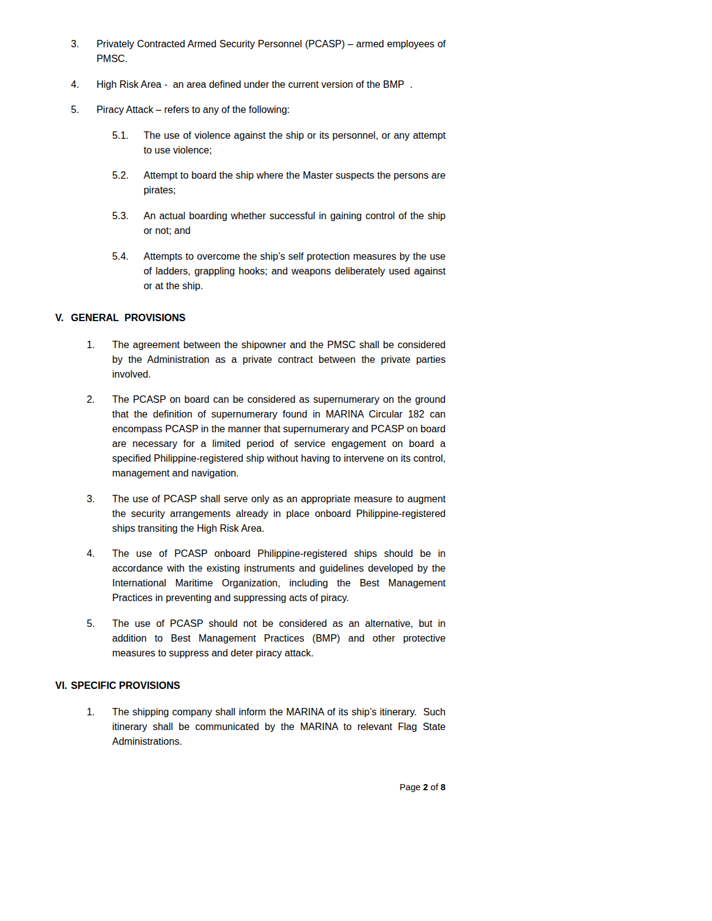3. Privately Contracted Armed Security Personnel (PCASP) – armed employees of PMSC.
4. High Risk Area - an area defined under the current version of the BMP .
5. Piracy Attack – refers to any of the following:
5.1. The use of violence against the ship or its personnel, or any attempt to use violence;
5.2. Attempt to board the ship where the Master suspects the persons are pirates;
5.3. An actual boarding whether successful in gaining control of the ship or not; and
5.4. Attempts to overcome the ship’s self protection measures by the use of ladders, grappling hooks; and weapons deliberately used against or at the ship.
V. GENERAL PROVISIONS
1. The agreement between the shipowner and the PMSC shall be considered by the Administration as a private contract between the private parties involved.
2. The PCASP on board can be considered as supernumerary on the ground that the definition of supernumerary found in MARINA Circular 182 can encompass PCASP in the manner that supernumerary and PCASP on board are necessary for a limited period of service engagement on board a specified Philippine-registered ship without having to intervene on its control, management and navigation.
3. The use of PCASP shall serve only as an appropriate measure to augment the security arrangements already in place onboard Philippine-registered ships transiting the High Risk Area.
4. The use of PCASP onboard Philippine-registered ships should be in accordance with the existing instruments and guidelines developed by the International Maritime Organization, including the Best Management Practices in preventing and suppressing acts of piracy.
5. The use of PCASP should not be considered as an alternative, but in addition to Best Management Practices (BMP) and other protective measures to suppress and deter piracy attack.
VI. SPECIFIC PROVISIONS
1. The shipping company shall inform the MARINA of its ship’s itinerary. Such itinerary shall be communicated by the MARINA to relevant Flag State Administrations.
Page 2 of 8